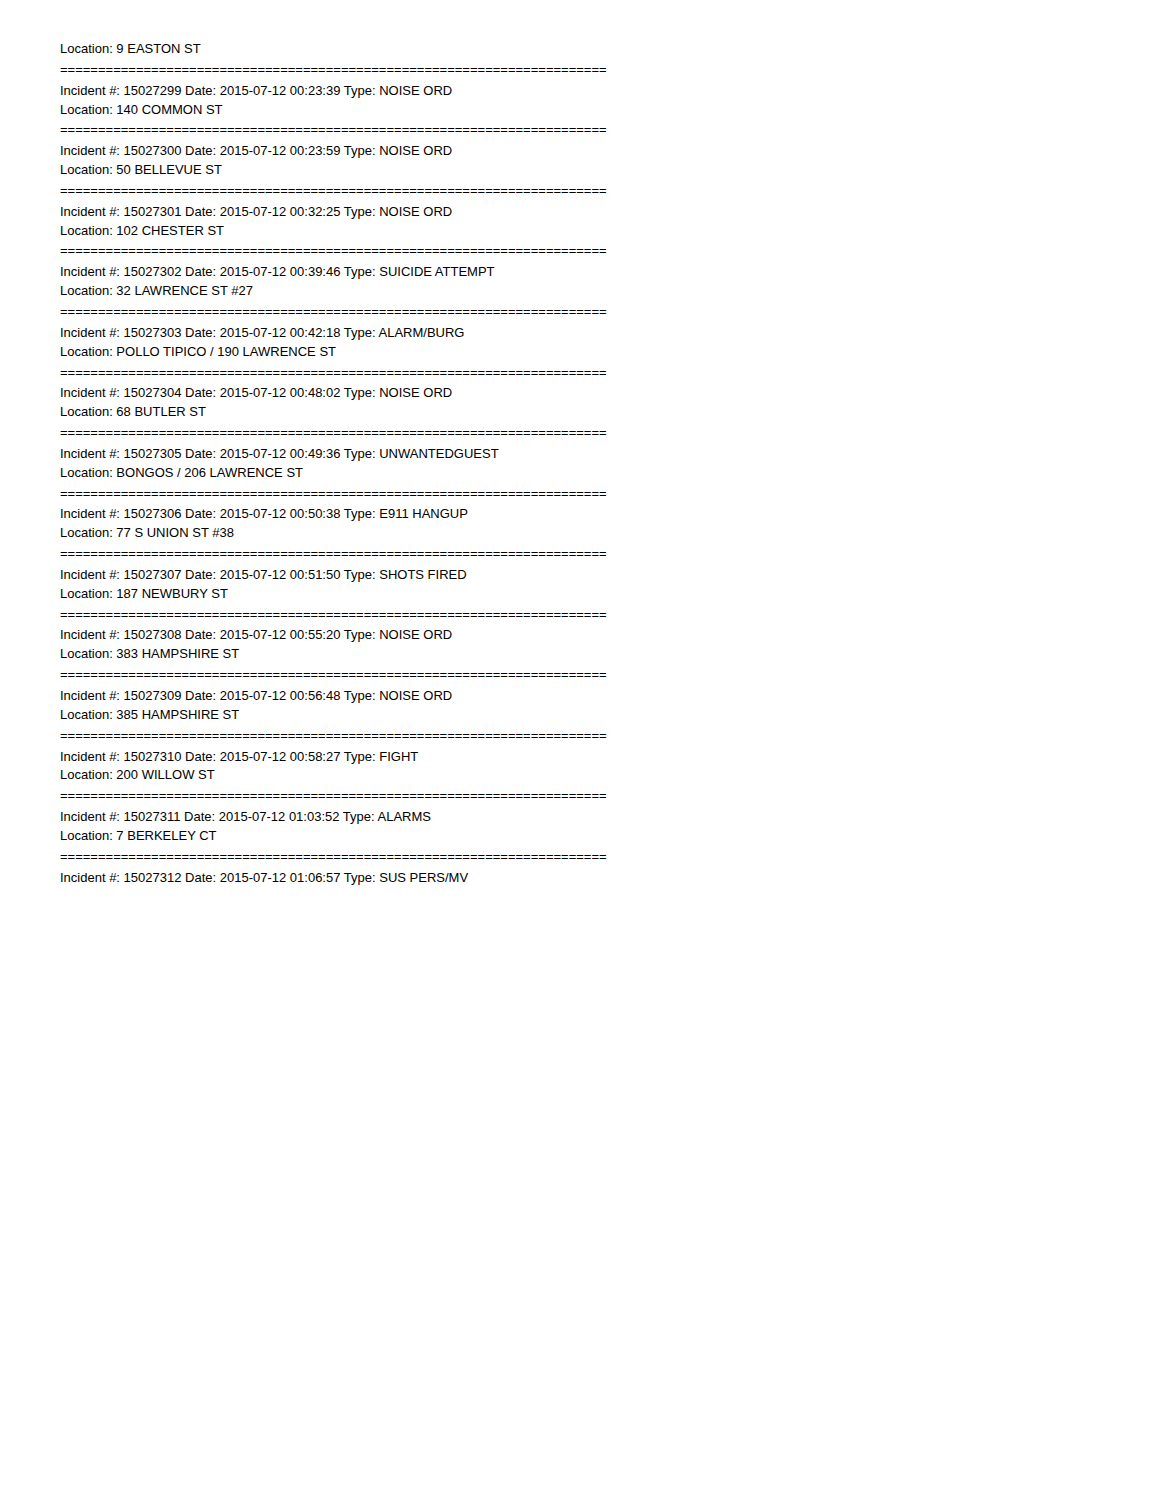Location: 9 EASTON ST
========================================================================
Incident #: 15027299 Date: 2015-07-12 00:23:39 Type: NOISE ORD
Location: 140 COMMON ST
========================================================================
Incident #: 15027300 Date: 2015-07-12 00:23:59 Type: NOISE ORD
Location: 50 BELLEVUE ST
========================================================================
Incident #: 15027301 Date: 2015-07-12 00:32:25 Type: NOISE ORD
Location: 102 CHESTER ST
========================================================================
Incident #: 15027302 Date: 2015-07-12 00:39:46 Type: SUICIDE ATTEMPT
Location: 32 LAWRENCE ST #27
========================================================================
Incident #: 15027303 Date: 2015-07-12 00:42:18 Type: ALARM/BURG
Location: POLLO TIPICO / 190 LAWRENCE ST
========================================================================
Incident #: 15027304 Date: 2015-07-12 00:48:02 Type: NOISE ORD
Location: 68 BUTLER ST
========================================================================
Incident #: 15027305 Date: 2015-07-12 00:49:36 Type: UNWANTEDGUEST
Location: BONGOS / 206 LAWRENCE ST
========================================================================
Incident #: 15027306 Date: 2015-07-12 00:50:38 Type: E911 HANGUP
Location: 77 S UNION ST #38
========================================================================
Incident #: 15027307 Date: 2015-07-12 00:51:50 Type: SHOTS FIRED
Location: 187 NEWBURY ST
========================================================================
Incident #: 15027308 Date: 2015-07-12 00:55:20 Type: NOISE ORD
Location: 383 HAMPSHIRE ST
========================================================================
Incident #: 15027309 Date: 2015-07-12 00:56:48 Type: NOISE ORD
Location: 385 HAMPSHIRE ST
========================================================================
Incident #: 15027310 Date: 2015-07-12 00:58:27 Type: FIGHT
Location: 200 WILLOW ST
========================================================================
Incident #: 15027311 Date: 2015-07-12 01:03:52 Type: ALARMS
Location: 7 BERKELEY CT
========================================================================
Incident #: 15027312 Date: 2015-07-12 01:06:57 Type: SUS PERS/MV